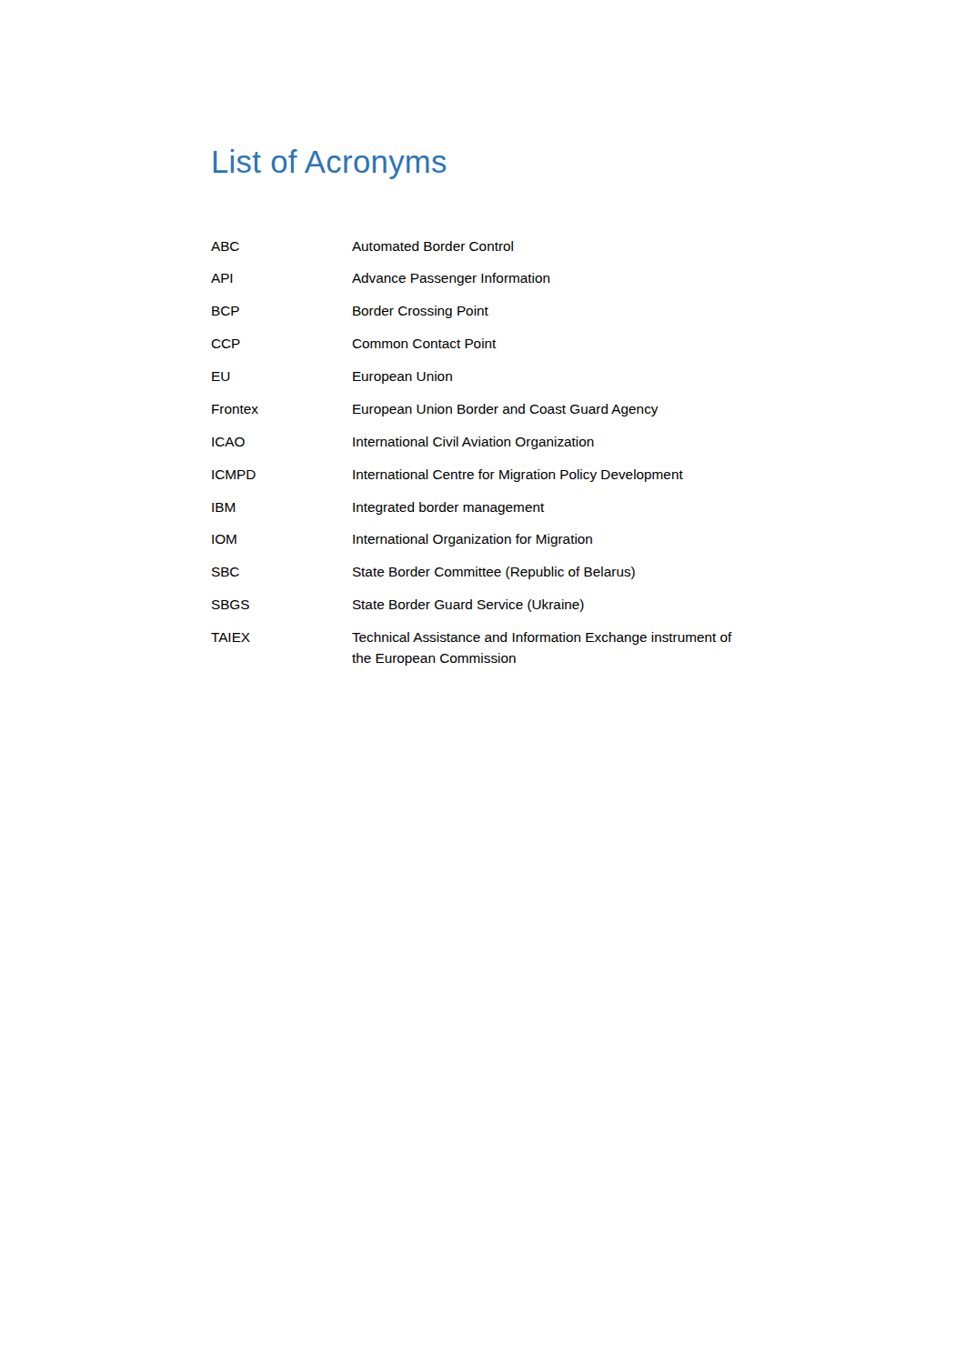List of Acronyms
| ABC | Automated Border Control |
| API | Advance Passenger Information |
| BCP | Border Crossing Point |
| CCP | Common Contact Point |
| EU | European Union |
| Frontex | European Union Border and Coast Guard Agency |
| ICAO | International Civil Aviation Organization |
| ICMPD | International Centre for Migration Policy Development |
| IBM | Integrated border management |
| IOM | International Organization for Migration |
| SBC | State Border Committee (Republic of Belarus) |
| SBGS | State Border Guard Service (Ukraine) |
| TAIEX | Technical Assistance and Information Exchange instrument of the European Commission |